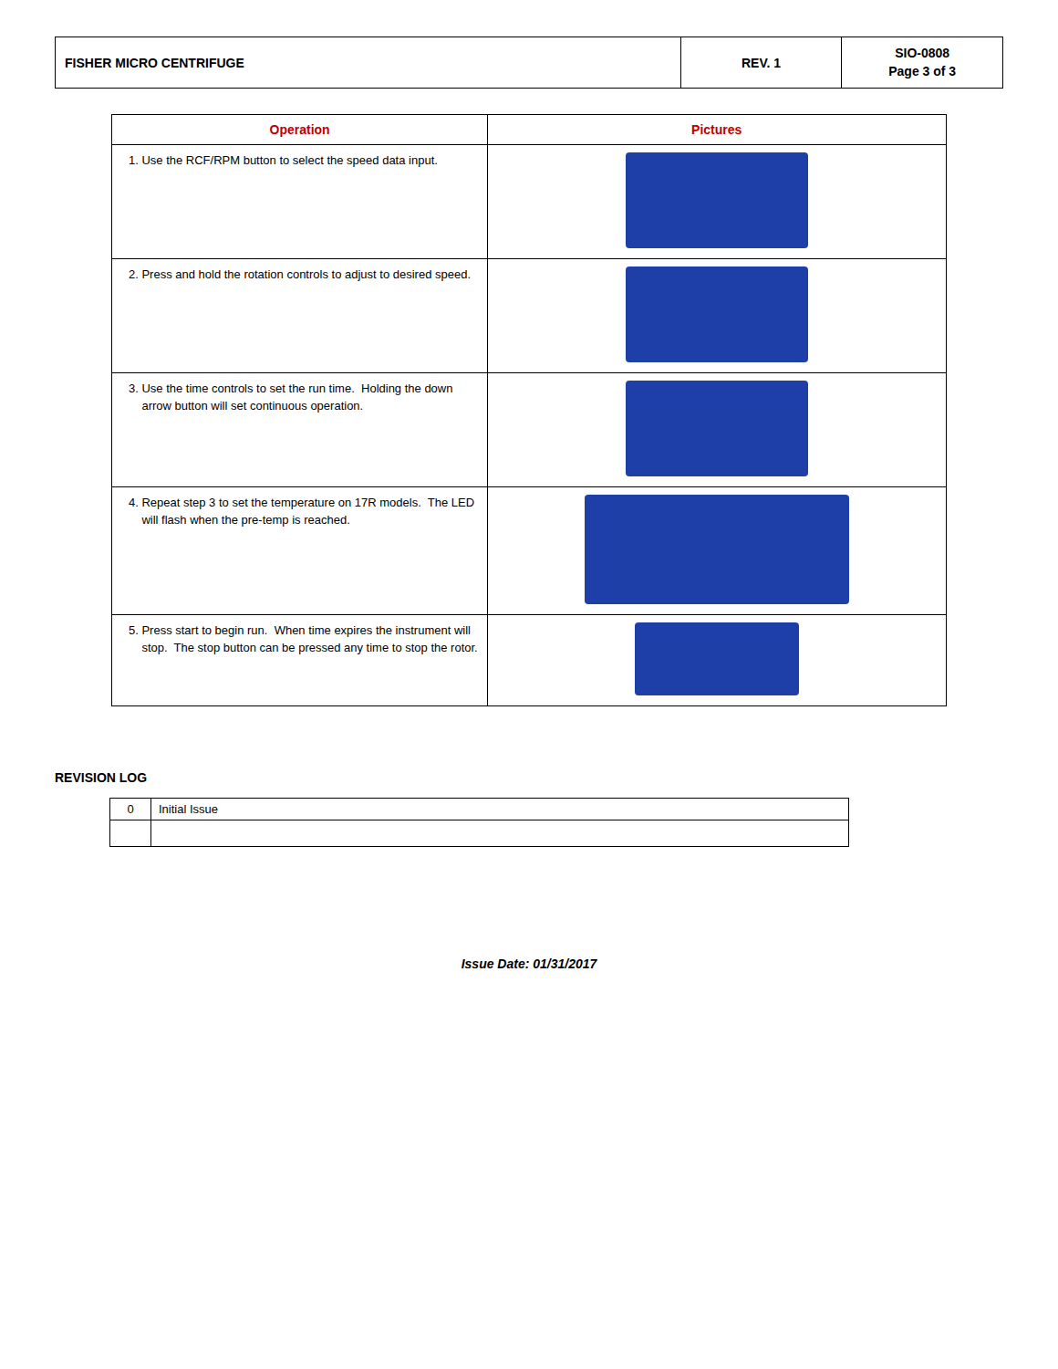| FISHER MICRO CENTRIFUGE | REV. 1 | SIO-0808 Page 3 of 3 |
| Operation | Pictures |
| --- | --- |
| Use the RCF/RPM button to select the speed data input. | |
| Press and hold the rotation controls to adjust to desired speed. | |
| Use the time controls to set the run time. Holding the down arrow button will set continuous operation. | |
| Repeat step 3 to set the temperature on 17R models. The LED will flash when the pre-temp is reached. | |
| Press start to begin run. When time expires the instrument will stop. The stop button can be pressed any time to stop the rotor. | |
REVISION LOG
| 0 | Initial Issue |
Issue Date: 01/31/2017